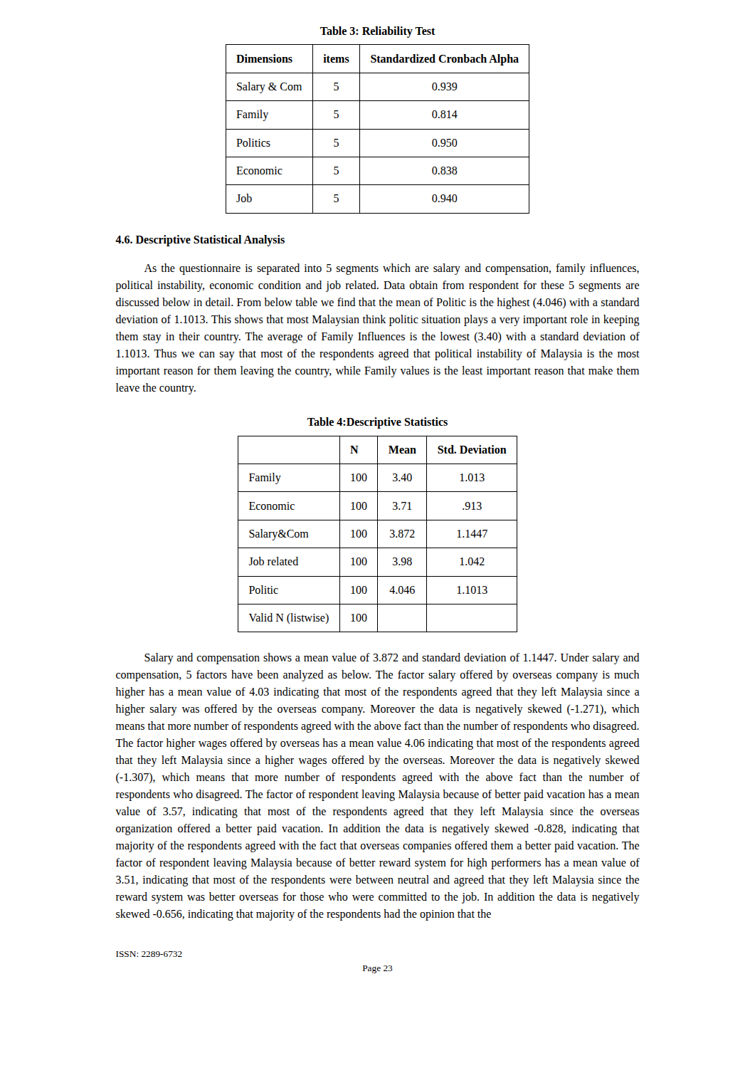Table 3: Reliability Test
| Dimensions | items | Standardized Cronbach Alpha |
| --- | --- | --- |
| Salary & Com | 5 | 0.939 |
| Family | 5 | 0.814 |
| Politics | 5 | 0.950 |
| Economic | 5 | 0.838 |
| Job | 5 | 0.940 |
4.6. Descriptive Statistical Analysis
As the questionnaire is separated into 5 segments which are salary and compensation, family influences, political instability, economic condition and job related. Data obtain from respondent for these 5 segments are discussed below in detail. From below table we find that the mean of Politic is the highest (4.046) with a standard deviation of 1.1013. This shows that most Malaysian think politic situation plays a very important role in keeping them stay in their country. The average of Family Influences is the lowest (3.40) with a standard deviation of 1.1013. Thus we can say that most of the respondents agreed that political instability of Malaysia is the most important reason for them leaving the country, while Family values is the least important reason that make them leave the country.
Table 4:Descriptive Statistics
| | N | Mean | Std. Deviation |
| --- | --- | --- | --- |
| Family | 100 | 3.40 | 1.013 |
| Economic | 100 | 3.71 | .913 |
| Salary&Com | 100 | 3.872 | 1.1447 |
| Job related | 100 | 3.98 | 1.042 |
| Politic | 100 | 4.046 | 1.1013 |
| Valid N (listwise) | 100 | | |
Salary and compensation shows a mean value of 3.872 and standard deviation of 1.1447. Under salary and compensation, 5 factors have been analyzed as below. The factor salary offered by overseas company is much higher has a mean value of 4.03 indicating that most of the respondents agreed that they left Malaysia since a higher salary was offered by the overseas company. Moreover the data is negatively skewed (-1.271), which means that more number of respondents agreed with the above fact than the number of respondents who disagreed. The factor higher wages offered by overseas has a mean value 4.06 indicating that most of the respondents agreed that they left Malaysia since a higher wages offered by the overseas. Moreover the data is negatively skewed (-1.307), which means that more number of respondents agreed with the above fact than the number of respondents who disagreed. The factor of respondent leaving Malaysia because of better paid vacation has a mean value of 3.57, indicating that most of the respondents agreed that they left Malaysia since the overseas organization offered a better paid vacation. In addition the data is negatively skewed -0.828, indicating that majority of the respondents agreed with the fact that overseas companies offered them a better paid vacation. The factor of respondent leaving Malaysia because of better reward system for high performers has a mean value of 3.51, indicating that most of the respondents were between neutral and agreed that they left Malaysia since the reward system was better overseas for those who were committed to the job. In addition the data is negatively skewed -0.656, indicating that majority of the respondents had the opinion that the
ISSN: 2289-6732
Page 23